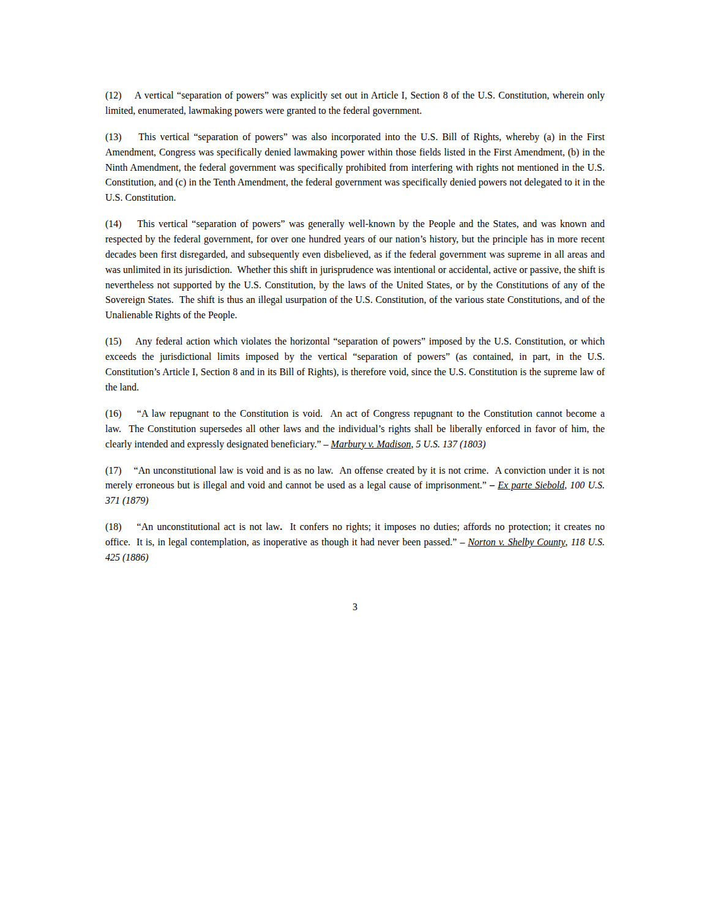(12) A vertical “separation of powers” was explicitly set out in Article I, Section 8 of the U.S. Constitution, wherein only limited, enumerated, lawmaking powers were granted to the federal government.
(13) This vertical “separation of powers” was also incorporated into the U.S. Bill of Rights, whereby (a) in the First Amendment, Congress was specifically denied lawmaking power within those fields listed in the First Amendment, (b) in the Ninth Amendment, the federal government was specifically prohibited from interfering with rights not mentioned in the U.S. Constitution, and (c) in the Tenth Amendment, the federal government was specifically denied powers not delegated to it in the U.S. Constitution.
(14) This vertical “separation of powers” was generally well-known by the People and the States, and was known and respected by the federal government, for over one hundred years of our nation’s history, but the principle has in more recent decades been first disregarded, and subsequently even disbelieved, as if the federal government was supreme in all areas and was unlimited in its jurisdiction. Whether this shift in jurisprudence was intentional or accidental, active or passive, the shift is nevertheless not supported by the U.S. Constitution, by the laws of the United States, or by the Constitutions of any of the Sovereign States. The shift is thus an illegal usurpation of the U.S. Constitution, of the various state Constitutions, and of the Unalienable Rights of the People.
(15) Any federal action which violates the horizontal “separation of powers” imposed by the U.S. Constitution, or which exceeds the jurisdictional limits imposed by the vertical “separation of powers” (as contained, in part, in the U.S. Constitution’s Article I, Section 8 and in its Bill of Rights), is therefore void, since the U.S. Constitution is the supreme law of the land.
(16) “A law repugnant to the Constitution is void. An act of Congress repugnant to the Constitution cannot become a law. The Constitution supersedes all other laws and the individual’s rights shall be liberally enforced in favor of him, the clearly intended and expressly designated beneficiary.” – Marbury v. Madison, 5 U.S. 137 (1803)
(17) “An unconstitutional law is void and is as no law. An offense created by it is not crime. A conviction under it is not merely erroneous but is illegal and void and cannot be used as a legal cause of imprisonment.” – Ex parte Siebold, 100 U.S. 371 (1879)
(18) “An unconstitutional act is not law. It confers no rights; it imposes no duties; affords no protection; it creates no office. It is, in legal contemplation, as inoperative as though it had never been passed.” – Norton v. Shelby County, 118 U.S. 425 (1886)
3